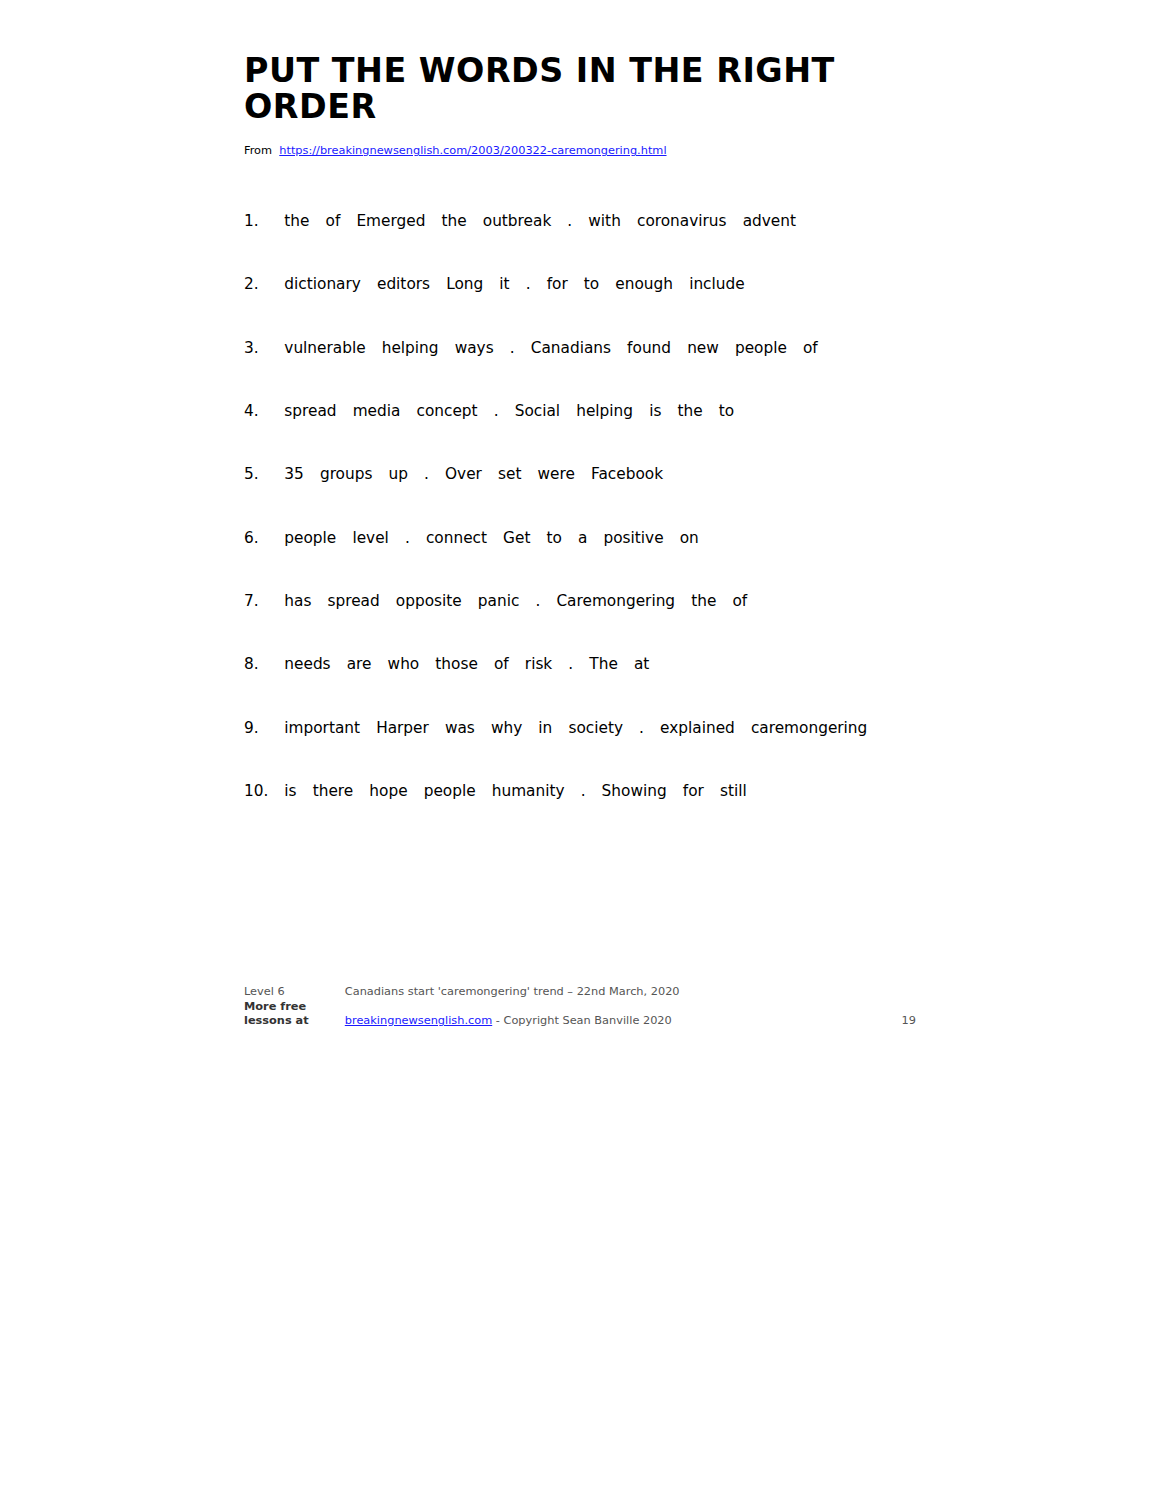PUT THE WORDS IN THE RIGHT ORDER
From https://breakingnewsenglish.com/2003/200322-caremongering.html
1. the of Emerged the outbreak. with coronavirus advent
2. dictionary editors Long it. for to enough include
3. vulnerable helping ways. Canadians found new people of
4. spread media concept. Social helping is the to
5. 35 groups up. Over set were Facebook
6. people level. connect Get to apositive on
7. has spread opposite panic. Caremongering the of
8. needs are who those of risk. The at
9. important Harper was why in society. explained caremongering
10. is there hope people humanity. Showing for still
| Level 6 | Canadians start 'caremongering' trend – 22nd March, 2020 | |
| More free lessons at | breakingnewsenglish.com - Copyright Sean Banville 2020 | 19 |